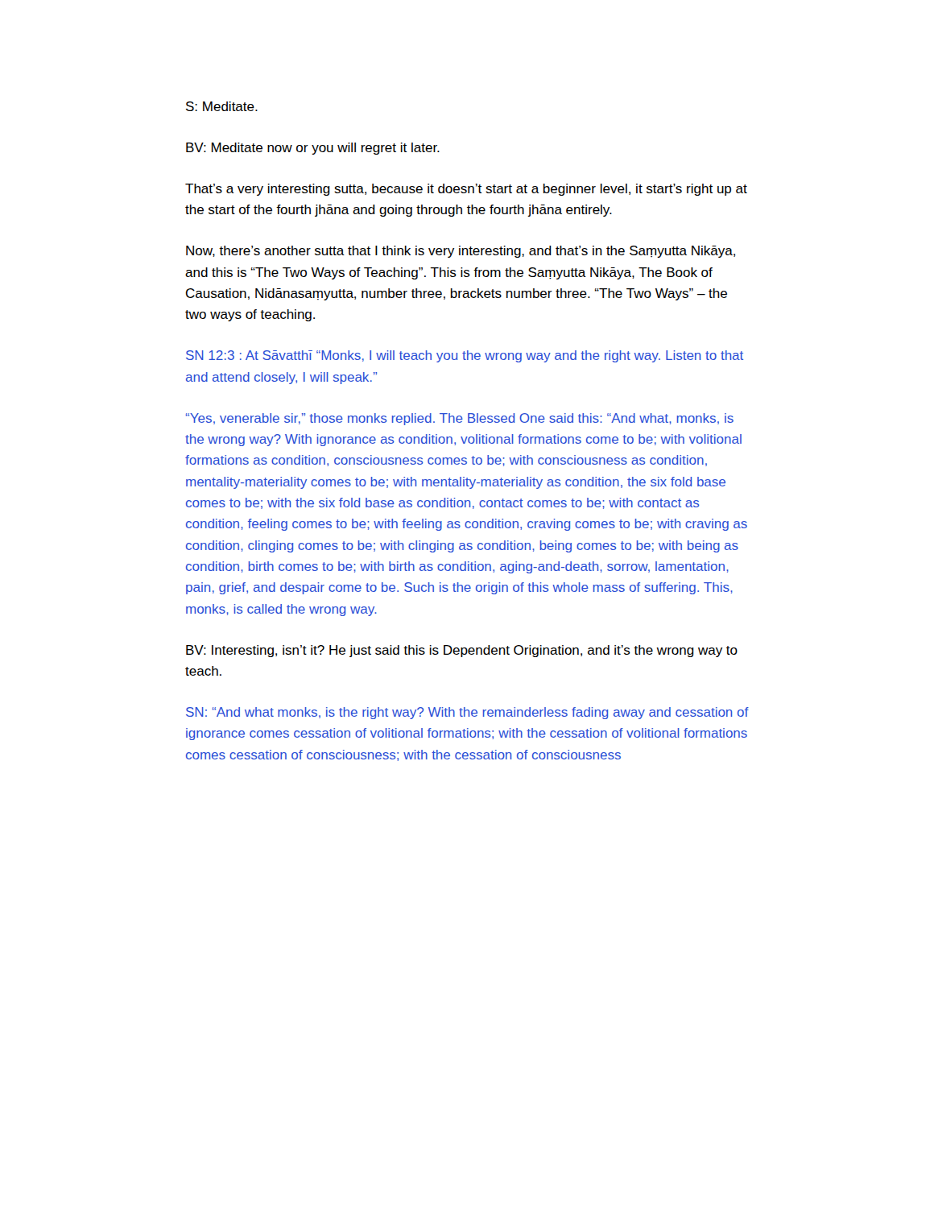S: Meditate.
BV: Meditate now or you will regret it later.
That’s a very interesting sutta, because it doesn’t start at a beginner level, it start’s right up at the start of the fourth jhāna and going through the fourth jhāna entirely.
Now, there’s another sutta that I think is very interesting, and that’s in the Saṃyutta Nikāya, and this is “The Two Ways of Teaching”. This is from the Saṃyutta Nikāya, The Book of Causation, Nidānasaṃyutta, number three, brackets number three. “The Two Ways” – the two ways of teaching.
SN 12:3 : At Sāvatthī “Monks, I will teach you the wrong way and the right way. Listen to that and attend closely, I will speak.”
“Yes, venerable sir,” those monks replied. The Blessed One said this: “And what, monks, is the wrong way? With ignorance as condition, volitional formations come to be; with volitional formations as condition, consciousness comes to be; with consciousness as condition, mentality-materiality comes to be; with mentality-materiality as condition, the six fold base comes to be; with the six fold base as condition, contact comes to be; with contact as condition, feeling comes to be; with feeling as condition, craving comes to be; with craving as condition, clinging comes to be; with clinging as condition, being comes to be; with being as condition, birth comes to be; with birth as condition, aging-and-death, sorrow, lamentation, pain, grief, and despair come to be. Such is the origin of this whole mass of suffering. This, monks, is called the wrong way.
BV: Interesting, isn’t it? He just said this is Dependent Origination, and it’s the wrong way to teach.
SN: “And what monks, is the right way? With the remainderless fading away and cessation of ignorance comes cessation of volitional formations; with the cessation of volitional formations comes cessation of consciousness; with the cessation of consciousness